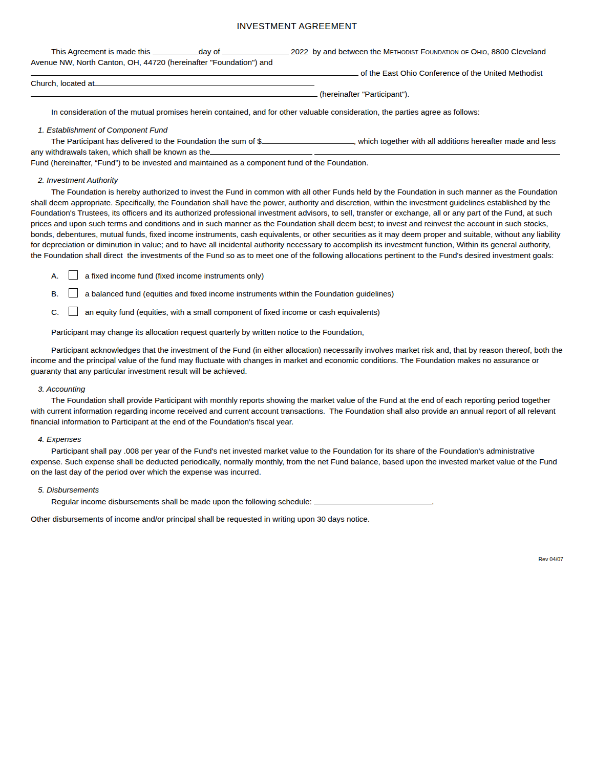INVESTMENT AGREEMENT
This Agreement is made this day of 2022 by and between the Methodist Foundation of Ohio, 8800 Cleveland Avenue NW, North Canton, OH, 44720 (hereinafter "Foundation") and of the East Ohio Conference of the United Methodist Church, located at (hereinafter "Participant").
In consideration of the mutual promises herein contained, and for other valuable consideration, the parties agree as follows:
1. Establishment of Component Fund
The Participant has delivered to the Foundation the sum of $ , which together with all additions hereafter made and less any withdrawals taken, which shall be known as the Fund (hereinafter, “Fund”) to be invested and maintained as a component fund of the Foundation.
2. Investment Authority
The Foundation is hereby authorized to invest the Fund in common with all other Funds held by the Foundation in such manner as the Foundation shall deem appropriate. Specifically, the Foundation shall have the power, authority and discretion, within the investment guidelines established by the Foundation's Trustees, its officers and its authorized professional investment advisors, to sell, transfer or exchange, all or any part of the Fund, at such prices and upon such terms and conditions and in such manner as the Foundation shall deem best; to invest and reinvest the account in such stocks, bonds, debentures, mutual funds, fixed income instruments, cash equivalents, or other securities as it may deem proper and suitable, without any liability for depreciation or diminution in value; and to have all incidental authority necessary to accomplish its investment function, Within its general authority, the Foundation shall direct the investments of the Fund so as to meet one of the following allocations pertinent to the Fund's desired investment goals:
A. a fixed income fund (fixed income instruments only)
B. a balanced fund (equities and fixed income instruments within the Foundation guidelines)
C. an equity fund (equities, with a small component of fixed income or cash equivalents)
Participant may change its allocation request quarterly by written notice to the Foundation,
Participant acknowledges that the investment of the Fund (in either allocation) necessarily involves market risk and, that by reason thereof, both the income and the principal value of the fund may fluctuate with changes in market and economic conditions. The Foundation makes no assurance or guaranty that any particular investment result will be achieved.
3. Accounting
The Foundation shall provide Participant with monthly reports showing the market value of the Fund at the end of each reporting period together with current information regarding income received and current account transactions. The Foundation shall also provide an annual report of all relevant financial information to Participant at the end of the Foundation's fiscal year.
4. Expenses
Participant shall pay .008 per year of the Fund's net invested market value to the Foundation for its share of the Foundation's administrative expense. Such expense shall be deducted periodically, normally monthly, from the net Fund balance, based upon the invested market value of the Fund on the last day of the period over which the expense was incurred.
5. Disbursements
Regular income disbursements shall be made upon the following schedule: .
Other disbursements of income and/or principal shall be requested in writing upon 30 days notice.
Rev 04/07